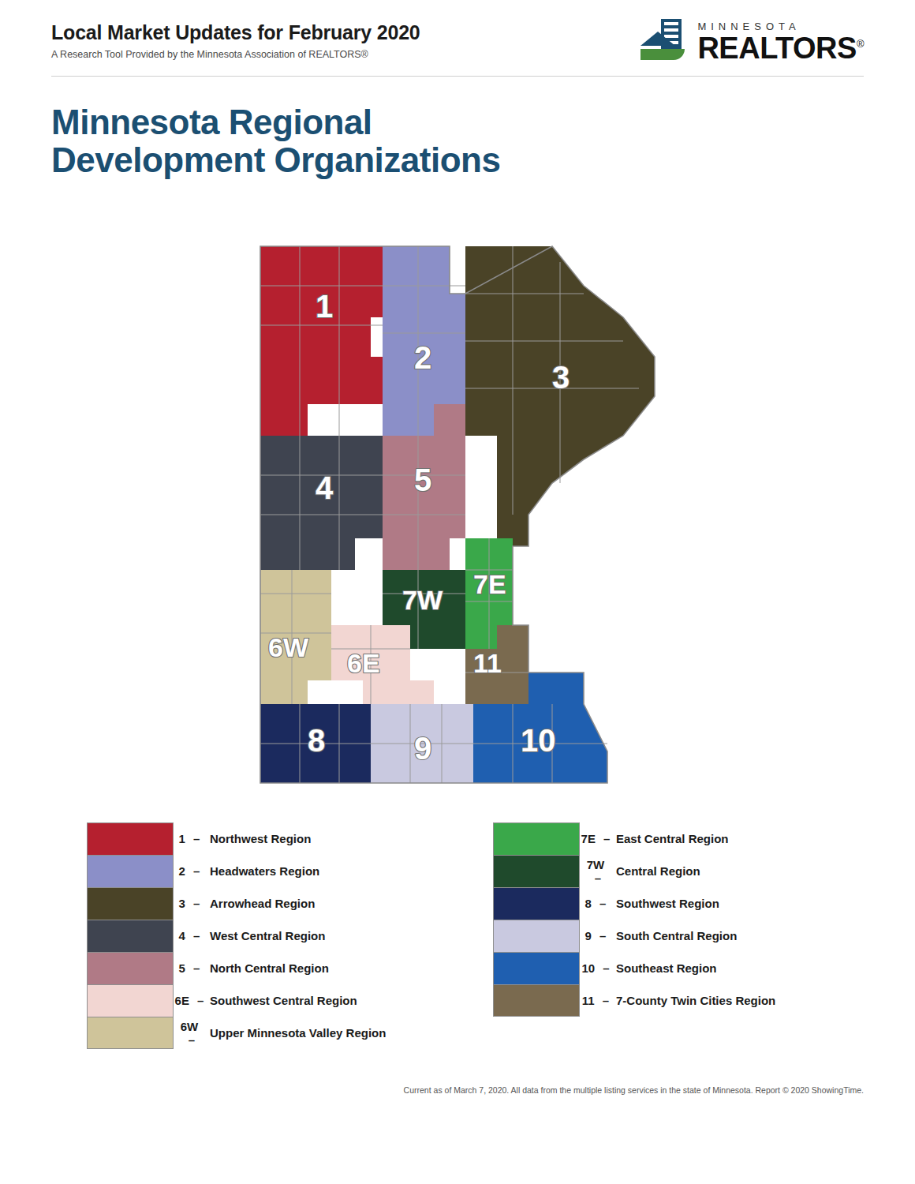Local Market Updates for February 2020
A Research Tool Provided by the Minnesota Association of REALTORS®
MINNESOTA REALTORS®
Minnesota Regional
Development Organizations
Minnesota Regional Development Organizations map 1 2 3 4 5 7E 7W 6W 6E 11 8 9 10
1 – Northwest Region
2 – Headwaters Region
3 – Arrowhead Region
4 – West Central Region
5 – North Central Region
6E – Southwest Central Region
6W – Upper Minnesota Valley Region
7E – East Central Region
7W – Central Region
8 – Southwest Region
9 – South Central Region
10 – Southeast Region
11 – 7-County Twin Cities Region
Current as of March 7, 2020. All data from the multiple listing services in the state of Minnesota. Report © 2020 ShowingTime.